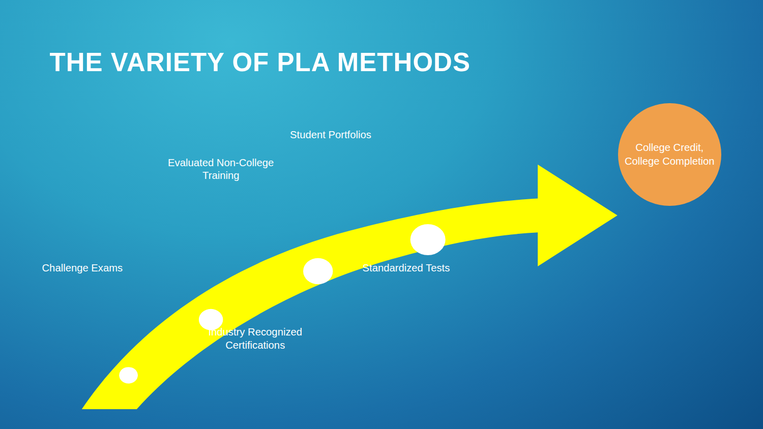The Variety of PLA Methods
Challenge Exams
Industry Recognized Certifications
Evaluated Non-College Training
Student Portfolios
Standardized Tests
College Credit,
College Completion